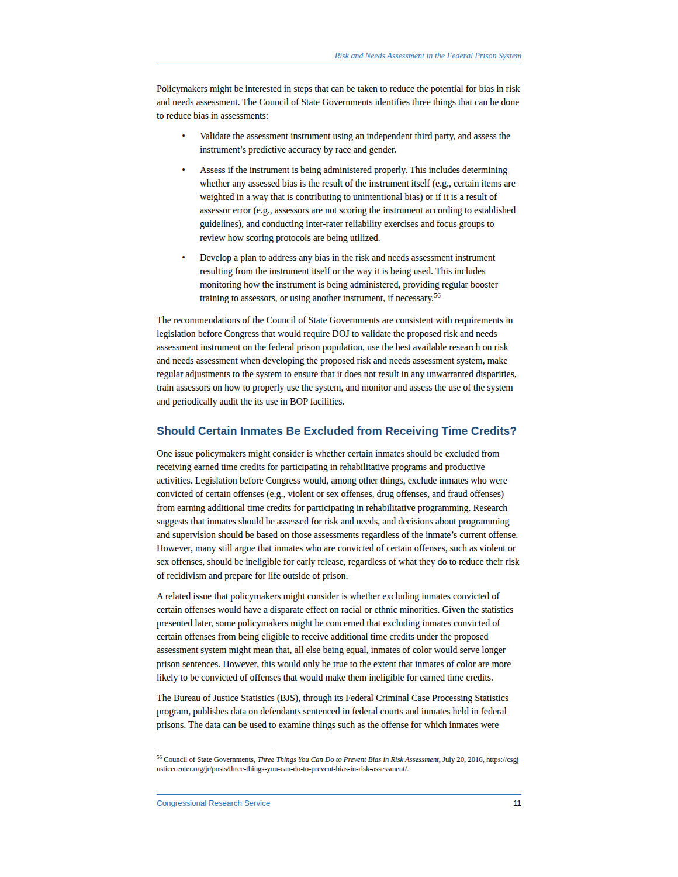Risk and Needs Assessment in the Federal Prison System
Policymakers might be interested in steps that can be taken to reduce the potential for bias in risk and needs assessment. The Council of State Governments identifies three things that can be done to reduce bias in assessments:
Validate the assessment instrument using an independent third party, and assess the instrument’s predictive accuracy by race and gender.
Assess if the instrument is being administered properly. This includes determining whether any assessed bias is the result of the instrument itself (e.g., certain items are weighted in a way that is contributing to unintentional bias) or if it is a result of assessor error (e.g., assessors are not scoring the instrument according to established guidelines), and conducting inter-rater reliability exercises and focus groups to review how scoring protocols are being utilized.
Develop a plan to address any bias in the risk and needs assessment instrument resulting from the instrument itself or the way it is being used. This includes monitoring how the instrument is being administered, providing regular booster training to assessors, or using another instrument, if necessary.56
The recommendations of the Council of State Governments are consistent with requirements in legislation before Congress that would require DOJ to validate the proposed risk and needs assessment instrument on the federal prison population, use the best available research on risk and needs assessment when developing the proposed risk and needs assessment system, make regular adjustments to the system to ensure that it does not result in any unwarranted disparities, train assessors on how to properly use the system, and monitor and assess the use of the system and periodically audit the its use in BOP facilities.
Should Certain Inmates Be Excluded from Receiving Time Credits?
One issue policymakers might consider is whether certain inmates should be excluded from receiving earned time credits for participating in rehabilitative programs and productive activities. Legislation before Congress would, among other things, exclude inmates who were convicted of certain offenses (e.g., violent or sex offenses, drug offenses, and fraud offenses) from earning additional time credits for participating in rehabilitative programming. Research suggests that inmates should be assessed for risk and needs, and decisions about programming and supervision should be based on those assessments regardless of the inmate’s current offense. However, many still argue that inmates who are convicted of certain offenses, such as violent or sex offenses, should be ineligible for early release, regardless of what they do to reduce their risk of recidivism and prepare for life outside of prison.
A related issue that policymakers might consider is whether excluding inmates convicted of certain offenses would have a disparate effect on racial or ethnic minorities. Given the statistics presented later, some policymakers might be concerned that excluding inmates convicted of certain offenses from being eligible to receive additional time credits under the proposed assessment system might mean that, all else being equal, inmates of color would serve longer prison sentences. However, this would only be true to the extent that inmates of color are more likely to be convicted of offenses that would make them ineligible for earned time credits.
The Bureau of Justice Statistics (BJS), through its Federal Criminal Case Processing Statistics program, publishes data on defendants sentenced in federal courts and inmates held in federal prisons. The data can be used to examine things such as the offense for which inmates were
56 Council of State Governments, Three Things You Can Do to Prevent Bias in Risk Assessment, July 20, 2016, https://csgjusticecenter.org/jr/posts/three-things-you-can-do-to-prevent-bias-in-risk-assessment/.
Congressional Research Service 11